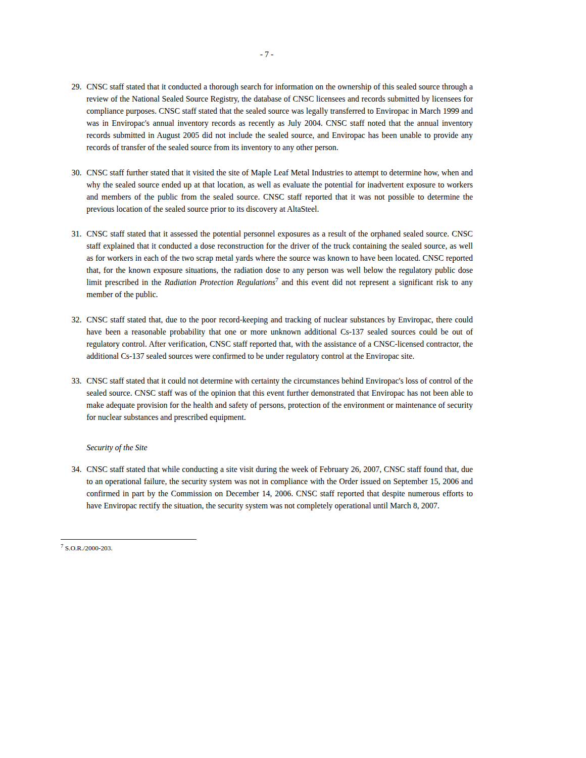- 7 -
29. CNSC staff stated that it conducted a thorough search for information on the ownership of this sealed source through a review of the National Sealed Source Registry, the database of CNSC licensees and records submitted by licensees for compliance purposes. CNSC staff stated that the sealed source was legally transferred to Enviropac in March 1999 and was in Enviropac's annual inventory records as recently as July 2004. CNSC staff noted that the annual inventory records submitted in August 2005 did not include the sealed source, and Enviropac has been unable to provide any records of transfer of the sealed source from its inventory to any other person.
30. CNSC staff further stated that it visited the site of Maple Leaf Metal Industries to attempt to determine how, when and why the sealed source ended up at that location, as well as evaluate the potential for inadvertent exposure to workers and members of the public from the sealed source. CNSC staff reported that it was not possible to determine the previous location of the sealed source prior to its discovery at AltaSteel.
31. CNSC staff stated that it assessed the potential personnel exposures as a result of the orphaned sealed source. CNSC staff explained that it conducted a dose reconstruction for the driver of the truck containing the sealed source, as well as for workers in each of the two scrap metal yards where the source was known to have been located. CNSC reported that, for the known exposure situations, the radiation dose to any person was well below the regulatory public dose limit prescribed in the Radiation Protection Regulations7 and this event did not represent a significant risk to any member of the public.
32. CNSC staff stated that, due to the poor record-keeping and tracking of nuclear substances by Enviropac, there could have been a reasonable probability that one or more unknown additional Cs-137 sealed sources could be out of regulatory control. After verification, CNSC staff reported that, with the assistance of a CNSC-licensed contractor, the additional Cs-137 sealed sources were confirmed to be under regulatory control at the Enviropac site.
33. CNSC staff stated that it could not determine with certainty the circumstances behind Enviropac's loss of control of the sealed source. CNSC staff was of the opinion that this event further demonstrated that Enviropac has not been able to make adequate provision for the health and safety of persons, protection of the environment or maintenance of security for nuclear substances and prescribed equipment.
Security of the Site
34. CNSC staff stated that while conducting a site visit during the week of February 26, 2007, CNSC staff found that, due to an operational failure, the security system was not in compliance with the Order issued on September 15, 2006 and confirmed in part by the Commission on December 14, 2006. CNSC staff reported that despite numerous efforts to have Enviropac rectify the situation, the security system was not completely operational until March 8, 2007.
7 S.O.R./2000-203.